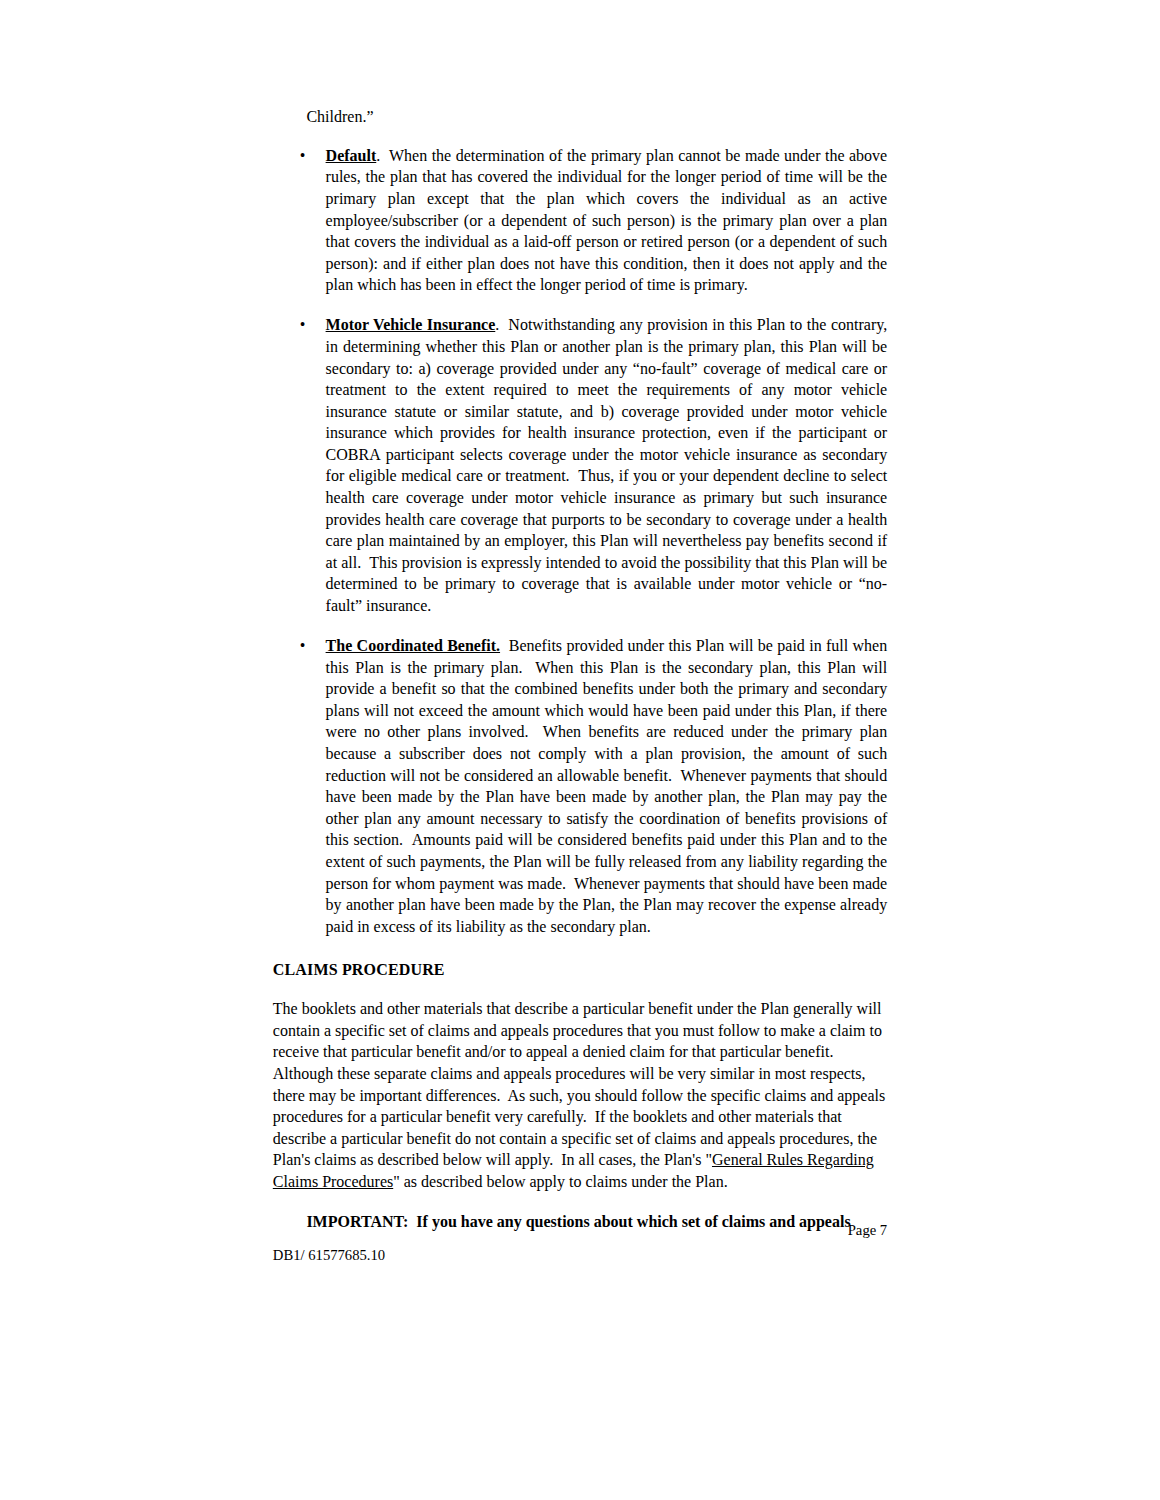Children.”
Default. When the determination of the primary plan cannot be made under the above rules, the plan that has covered the individual for the longer period of time will be the primary plan except that the plan which covers the individual as an active employee/subscriber (or a dependent of such person) is the primary plan over a plan that covers the individual as a laid-off person or retired person (or a dependent of such person): and if either plan does not have this condition, then it does not apply and the plan which has been in effect the longer period of time is primary.
Motor Vehicle Insurance. Notwithstanding any provision in this Plan to the contrary, in determining whether this Plan or another plan is the primary plan, this Plan will be secondary to: a) coverage provided under any “no-fault” coverage of medical care or treatment to the extent required to meet the requirements of any motor vehicle insurance statute or similar statute, and b) coverage provided under motor vehicle insurance which provides for health insurance protection, even if the participant or COBRA participant selects coverage under the motor vehicle insurance as secondary for eligible medical care or treatment. Thus, if you or your dependent decline to select health care coverage under motor vehicle insurance as primary but such insurance provides health care coverage that purports to be secondary to coverage under a health care plan maintained by an employer, this Plan will nevertheless pay benefits second if at all. This provision is expressly intended to avoid the possibility that this Plan will be determined to be primary to coverage that is available under motor vehicle or “no-fault” insurance.
The Coordinated Benefit. Benefits provided under this Plan will be paid in full when this Plan is the primary plan. When this Plan is the secondary plan, this Plan will provide a benefit so that the combined benefits under both the primary and secondary plans will not exceed the amount which would have been paid under this Plan, if there were no other plans involved. When benefits are reduced under the primary plan because a subscriber does not comply with a plan provision, the amount of such reduction will not be considered an allowable benefit. Whenever payments that should have been made by the Plan have been made by another plan, the Plan may pay the other plan any amount necessary to satisfy the coordination of benefits provisions of this section. Amounts paid will be considered benefits paid under this Plan and to the extent of such payments, the Plan will be fully released from any liability regarding the person for whom payment was made. Whenever payments that should have been made by another plan have been made by the Plan, the Plan may recover the expense already paid in excess of its liability as the secondary plan.
CLAIMS PROCEDURE
The booklets and other materials that describe a particular benefit under the Plan generally will contain a specific set of claims and appeals procedures that you must follow to make a claim to receive that particular benefit and/or to appeal a denied claim for that particular benefit. Although these separate claims and appeals procedures will be very similar in most respects, there may be important differences. As such, you should follow the specific claims and appeals procedures for a particular benefit very carefully. If the booklets and other materials that describe a particular benefit do not contain a specific set of claims and appeals procedures, the Plan's claims as described below will apply. In all cases, the Plan's "General Rules Regarding Claims Procedures" as described below apply to claims under the Plan.
IMPORTANT: If you have any questions about which set of claims and appeals
Page 7
DB1/ 61577685.10